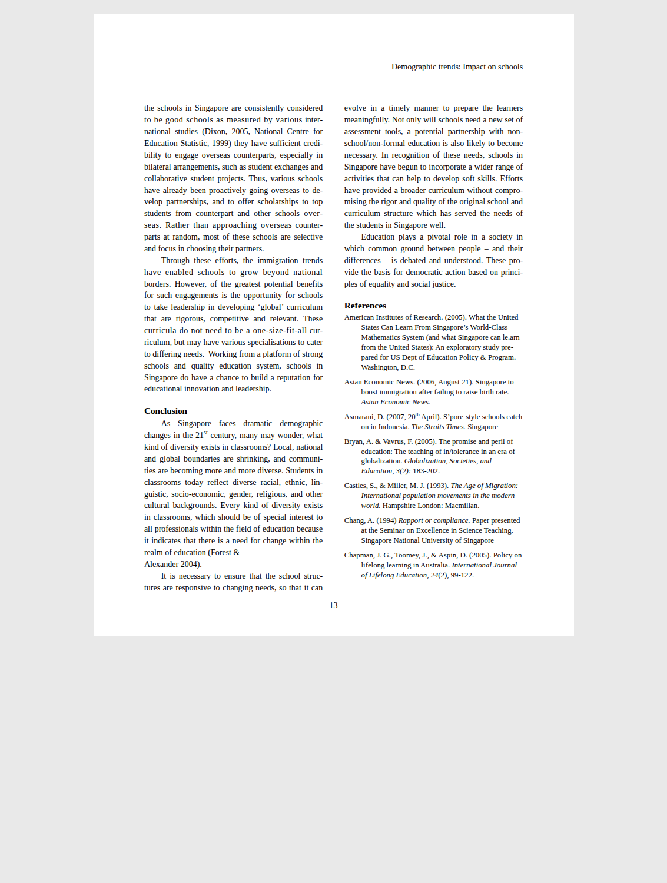Demographic trends: Impact on schools
the schools in Singapore are consistently considered to be good schools as measured by various international studies (Dixon, 2005, National Centre for Education Statistic, 1999) they have sufficient credibility to engage overseas counterparts, especially in bilateral arrangements, such as student exchanges and collaborative student projects. Thus, various schools have already been proactively going overseas to develop partnerships, and to offer scholarships to top students from counterpart and other schools overseas. Rather than approaching overseas counterparts at random, most of these schools are selective and focus in choosing their partners.
Through these efforts, the immigration trends have enabled schools to grow beyond national borders. However, of the greatest potential benefits for such engagements is the opportunity for schools to take leadership in developing ‘global’ curriculum that are rigorous, competitive and relevant. These curricula do not need to be a one-size-fit-all curriculum, but may have various specialisations to cater to differing needs. Working from a platform of strong schools and quality education system, schools in Singapore do have a chance to build a reputation for educational innovation and leadership.
Conclusion
As Singapore faces dramatic demographic changes in the 21st century, many may wonder, what kind of diversity exists in classrooms? Local, national and global boundaries are shrinking, and communities are becoming more and more diverse. Students in classrooms today reflect diverse racial, ethnic, linguistic, socio-economic, gender, religious, and other cultural backgrounds. Every kind of diversity exists in classrooms, which should be of special interest to all professionals within the field of education because it indicates that there is a need for change within the realm of education (Forest &
Alexander 2004).
It is necessary to ensure that the school structures are responsive to changing needs, so that it can evolve in a timely manner to prepare the learners meaningfully. Not only will schools need a new set of assessment tools, a potential partnership with non-school/non-formal education is also likely to become necessary. In recognition of these needs, schools in Singapore have begun to incorporate a wider range of activities that can help to develop soft skills. Efforts have provided a broader curriculum without compromising the rigor and quality of the original school and curriculum structure which has served the needs of the students in Singapore well.
Education plays a pivotal role in a society in which common ground between people – and their differences – is debated and understood. These provide the basis for democratic action based on principles of equality and social justice.
References
American Institutes of Research. (2005). What the United States Can Learn From Singapore’s World-Class Mathematics System (and what Singapore can le.arn from the United States): An exploratory study prepared for US Dept of Education Policy & Program. Washington, D.C.
Asian Economic News. (2006, August 21). Singapore to boost immigration after failing to raise birth rate. Asian Economic News.
Asmarani, D. (2007, 20th April). S’pore-style schools catch on in Indonesia. The Straits Times. Singapore
Bryan, A. & Vavrus, F. (2005). The promise and peril of education: The teaching of in/tolerance in an era of globalization. Globalization, Societies, and Education, 3(2): 183-202.
Castles, S., & Miller, M. J. (1993). The Age of Migration: International population movements in the modern world. Hampshire London: Macmillan.
Chang, A. (1994) Rapport or compliance. Paper presented at the Seminar on Excellence in Science Teaching. Singapore National University of Singapore
Chapman, J. G., Toomey, J., & Aspin, D. (2005). Policy on lifelong learning in Australia. International Journal of Lifelong Education, 24(2), 99-122.
13